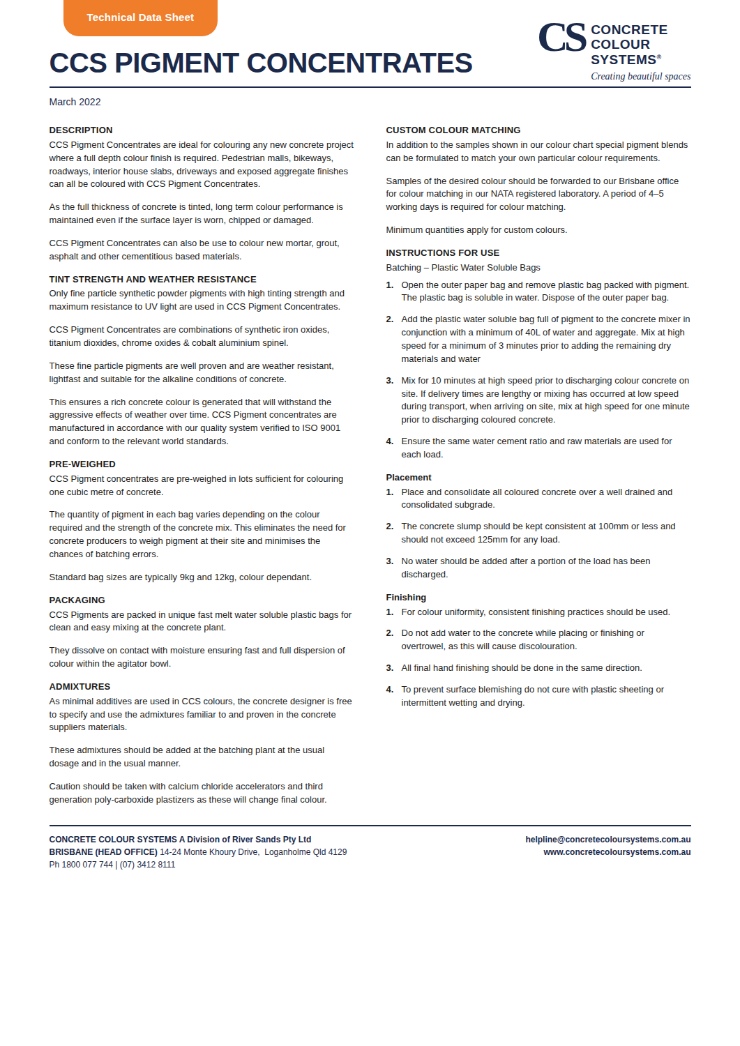Technical Data Sheet
CS
Concrete
Colour
Systems® Creating beautiful spaces
CCS PIGMENT CONCENTRATES
March 2022
Description
CCS Pigment Concentrates are ideal for colouring any new concrete project where a full depth colour finish is required. Pedestrian malls, bikeways, roadways, interior house slabs, driveways and exposed aggregate finishes can all be coloured with CCS Pigment Concentrates.
As the full thickness of concrete is tinted, long term colour performance is maintained even if the surface layer is worn, chipped or damaged.
CCS Pigment Concentrates can also be use to colour new mortar, grout, asphalt and other cementitious based materials.
Tint Strength and Weather Resistance
Only fine particle synthetic powder pigments with high tinting strength and maximum resistance to UV light are used in CCS Pigment Concentrates.
CCS Pigment Concentrates are combinations of synthetic iron oxides, titanium dioxides, chrome oxides & cobalt aluminium spinel.
These fine particle pigments are well proven and are weather resistant, lightfast and suitable for the alkaline conditions of concrete.
This ensures a rich concrete colour is generated that will withstand the aggressive effects of weather over time. CCS Pigment concentrates are manufactured in accordance with our quality system verified to ISO 9001 and conform to the relevant world standards.
Pre-Weighed
CCS Pigment concentrates are pre-weighed in lots sufficient for colouring one cubic metre of concrete.
The quantity of pigment in each bag varies depending on the colour required and the strength of the concrete mix. This eliminates the need for concrete producers to weigh pigment at their site and minimises the chances of batching errors.
Standard bag sizes are typically 9kg and 12kg, colour dependant.
Packaging
CCS Pigments are packed in unique fast melt water soluble plastic bags for clean and easy mixing at the concrete plant.
They dissolve on contact with moisture ensuring fast and full dispersion of colour within the agitator bowl.
Admixtures
As minimal additives are used in CCS colours, the concrete designer is free to specify and use the admixtures familiar to and proven in the concrete suppliers materials.
These admixtures should be added at the batching plant at the usual dosage and in the usual manner.
Caution should be taken with calcium chloride accelerators and third generation poly-carboxide plastizers as these will change final colour.
Custom Colour Matching
In addition to the samples shown in our colour chart special pigment blends can be formulated to match your own particular colour requirements.
Samples of the desired colour should be forwarded to our Brisbane office for colour matching in our NATA registered laboratory. A period of 4–5 working days is required for colour matching.
Minimum quantities apply for custom colours.
Instructions for Use
Batching – Plastic Water Soluble Bags
Open the outer paper bag and remove plastic bag packed with pigment. The plastic bag is soluble in water. Dispose of the outer paper bag.
Add the plastic water soluble bag full of pigment to the concrete mixer in conjunction with a minimum of 40L of water and aggregate. Mix at high speed for a minimum of 3 minutes prior to adding the remaining dry materials and water
Mix for 10 minutes at high speed prior to discharging colour concrete on site. If delivery times are lengthy or mixing has occurred at low speed during transport, when arriving on site, mix at high speed for one minute prior to discharging coloured concrete.
Ensure the same water cement ratio and raw materials are used for each load.
Placement
Place and consolidate all coloured concrete over a well drained and consolidated subgrade.
The concrete slump should be kept consistent at 100mm or less and should not exceed 125mm for any load.
No water should be added after a portion of the load has been discharged.
Finishing
For colour uniformity, consistent finishing practices should be used.
Do not add water to the concrete while placing or finishing or overtrowel, as this will cause discolouration.
All final hand finishing should be done in the same direction.
To prevent surface blemishing do not cure with plastic sheeting or intermittent wetting and drying.
CONCRETE COLOUR SYSTEMS A Division of River Sands Pty Ltd
BRISBANE (HEAD OFFICE) 14-24 Monte Khoury Drive, Loganholme Qld 4129
Ph 1800 077 744 | (07) 3412 8111
helpline@concretecoloursystems.com.au
www.concretecoloursystems.com.au